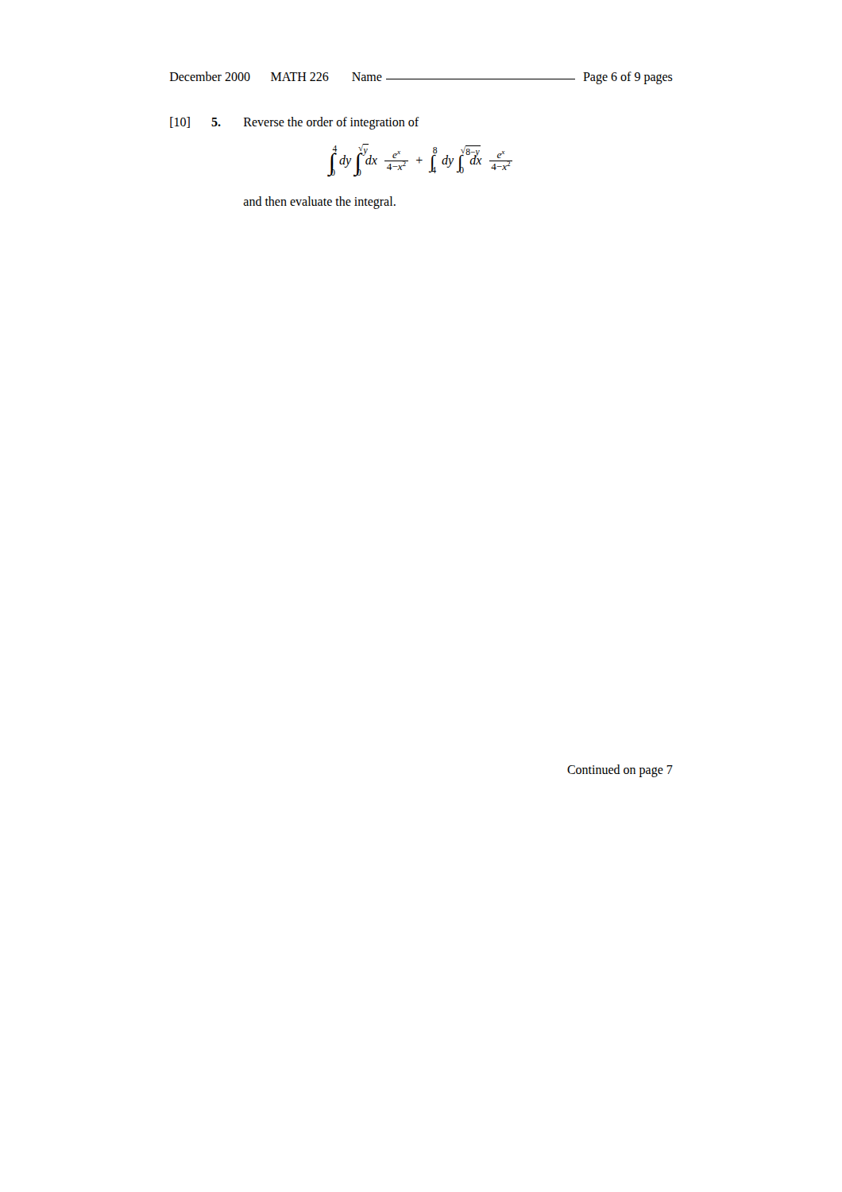December 2000 MATH 226 Name
Page 6 of 9 pages
[10]
5.
Reverse the order of integration of
∫ 4 0 dy ∫ y 0 dx ex 4−x2 + ∫ 8 4 dy ∫ 8−y 0 dx ex 4−x2
and then evaluate the integral.
Continued on page 7